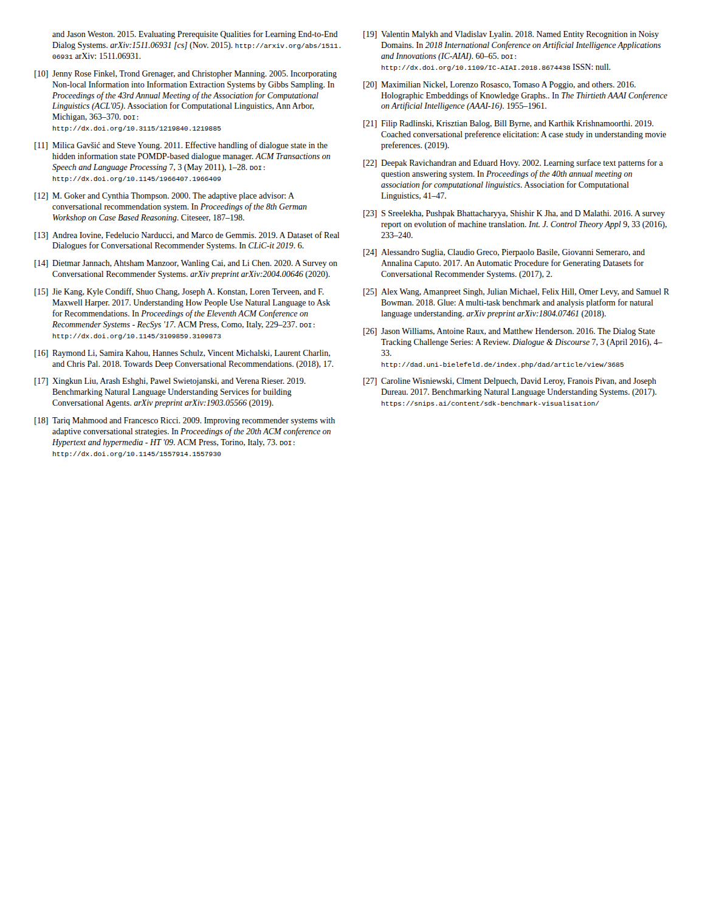and Jason Weston. 2015. Evaluating Prerequisite Qualities for Learning End-to-End Dialog Systems. arXiv:1511.06931 [cs] (Nov. 2015). http://arxiv.org/abs/1511.06931 arXiv: 1511.06931.
[10] Jenny Rose Finkel, Trond Grenager, and Christopher Manning. 2005. Incorporating Non-local Information into Information Extraction Systems by Gibbs Sampling. In Proceedings of the 43rd Annual Meeting of the Association for Computational Linguistics (ACL'05). Association for Computational Linguistics, Ann Arbor, Michigan, 363–370. DOI:
http://dx.doi.org/10.3115/1219840.1219885
[11] Milica Gavšić and Steve Young. 2011. Effective handling of dialogue state in the hidden information state POMDP-based dialogue manager. ACM Transactions on Speech and Language Processing 7, 3 (May 2011), 1–28. DOI:
http://dx.doi.org/10.1145/1966407.1966409
[12] M. Goker and Cynthia Thompson. 2000. The adaptive place advisor: A conversational recommendation system. In Proceedings of the 8th German Workshop on Case Based Reasoning. Citeseer, 187–198.
[13] Andrea Iovine, Fedelucio Narducci, and Marco de Gemmis. 2019. A Dataset of Real Dialogues for Conversational Recommender Systems. In CLiC-it 2019. 6.
[14] Dietmar Jannach, Ahtsham Manzoor, Wanling Cai, and Li Chen. 2020. A Survey on Conversational Recommender Systems. arXiv preprint arXiv:2004.00646 (2020).
[15] Jie Kang, Kyle Condiff, Shuo Chang, Joseph A. Konstan, Loren Terveen, and F. Maxwell Harper. 2017. Understanding How People Use Natural Language to Ask for Recommendations. In Proceedings of the Eleventh ACM Conference on Recommender Systems - RecSys '17. ACM Press, Como, Italy, 229–237. DOI:
http://dx.doi.org/10.1145/3109859.3109873
[16] Raymond Li, Samira Kahou, Hannes Schulz, Vincent Michalski, Laurent Charlin, and Chris Pal. 2018. Towards Deep Conversational Recommendations. (2018), 17.
[17] Xingkun Liu, Arash Eshghi, Pawel Swietojanski, and Verena Rieser. 2019. Benchmarking Natural Language Understanding Services for building Conversational Agents. arXiv preprint arXiv:1903.05566 (2019).
[18] Tariq Mahmood and Francesco Ricci. 2009. Improving recommender systems with adaptive conversational strategies. In Proceedings of the 20th ACM conference on Hypertext and hypermedia - HT '09. ACM Press, Torino, Italy, 73. DOI:
http://dx.doi.org/10.1145/1557914.1557930
[19] Valentin Malykh and Vladislav Lyalin. 2018. Named Entity Recognition in Noisy Domains. In 2018 International Conference on Artificial Intelligence Applications and Innovations (IC-AIAI). 60–65. DOI:
http://dx.doi.org/10.1109/IC-AIAI.2018.8674438 ISSN: null.
[20] Maximilian Nickel, Lorenzo Rosasco, Tomaso A Poggio, and others. 2016. Holographic Embeddings of Knowledge Graphs.. In The Thirtieth AAAI Conference on Artificial Intelligence (AAAI-16). 1955–1961.
[21] Filip Radlinski, Krisztian Balog, Bill Byrne, and Karthik Krishnamoorthi. 2019. Coached conversational preference elicitation: A case study in understanding movie preferences. (2019).
[22] Deepak Ravichandran and Eduard Hovy. 2002. Learning surface text patterns for a question answering system. In Proceedings of the 40th annual meeting on association for computational linguistics. Association for Computational Linguistics, 41–47.
[23] S Sreelekha, Pushpak Bhattacharyya, Shishir K Jha, and D Malathi. 2016. A survey report on evolution of machine translation. Int. J. Control Theory Appl 9, 33 (2016), 233–240.
[24] Alessandro Suglia, Claudio Greco, Pierpaolo Basile, Giovanni Semeraro, and Annalina Caputo. 2017. An Automatic Procedure for Generating Datasets for Conversational Recommender Systems. (2017), 2.
[25] Alex Wang, Amanpreet Singh, Julian Michael, Felix Hill, Omer Levy, and Samuel R Bowman. 2018. Glue: A multi-task benchmark and analysis platform for natural language understanding. arXiv preprint arXiv:1804.07461 (2018).
[26] Jason Williams, Antoine Raux, and Matthew Henderson. 2016. The Dialog State Tracking Challenge Series: A Review. Dialogue & Discourse 7, 3 (April 2016), 4–33.
http://dad.uni-bielefeld.de/index.php/dad/article/view/3685
[27] Caroline Wisniewski, Clment Delpuech, David Leroy, Franois Pivan, and Joseph Dureau. 2017. Benchmarking Natural Language Understanding Systems. (2017).
https://snips.ai/content/sdk-benchmark-visualisation/